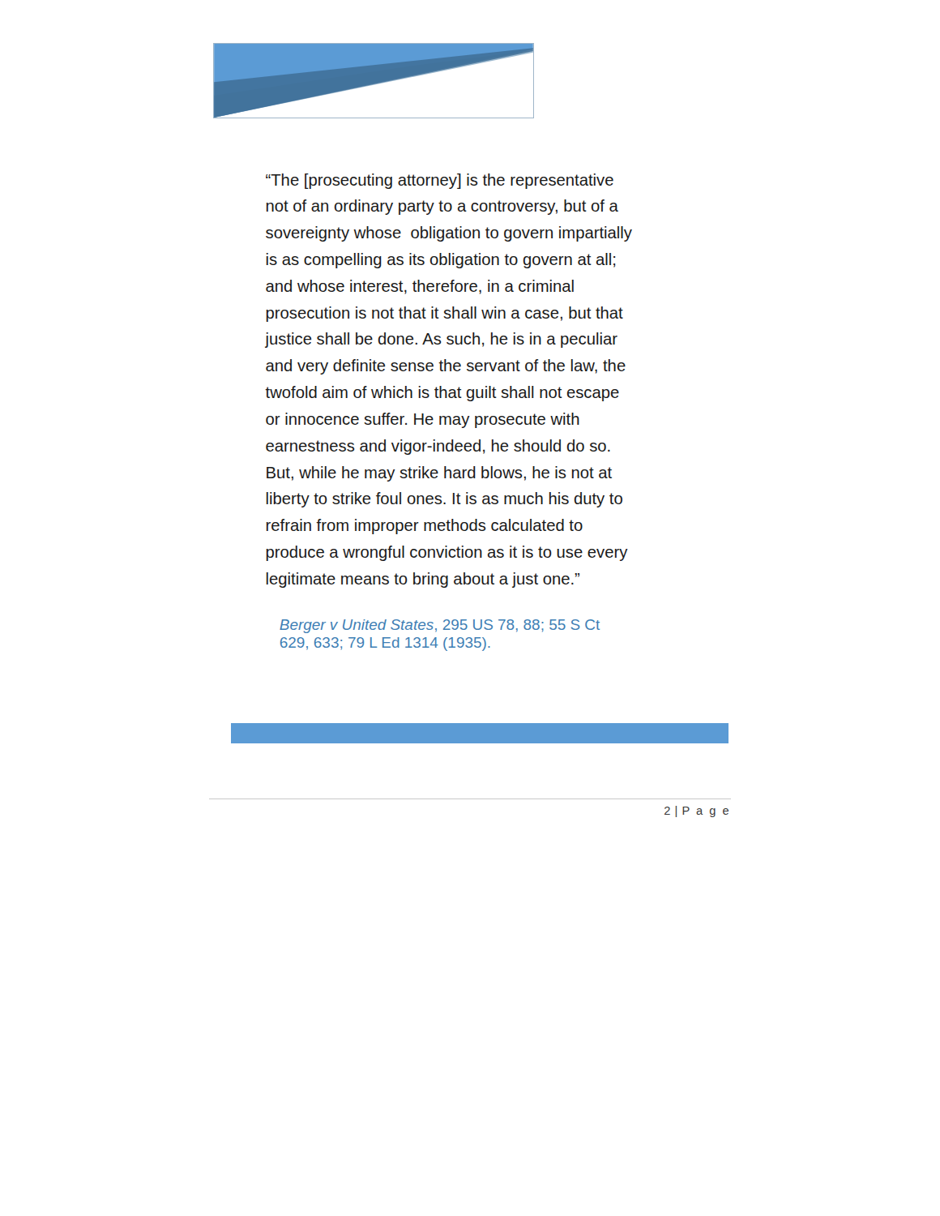“The [prosecuting attorney] is the representative not of an ordinary party to a controversy, but of a sovereignty whose obligation to govern impartially is as compelling as its obligation to govern at all; and whose interest, therefore, in a criminal prosecution is not that it shall win a case, but that justice shall be done. As such, he is in a peculiar and very definite sense the servant of the law, the twofold aim of which is that guilt shall not escape or innocence suffer. He may prosecute with earnestness and vigor-indeed, he should do so. But, while he may strike hard blows, he is not at liberty to strike foul ones. It is as much his duty to refrain from improper methods calculated to produce a wrongful conviction as it is to use every legitimate means to bring about a just one.”
Berger v United States, 295 US 78, 88; 55 S Ct 629, 633; 79 L Ed 1314 (1935).
2 | P a g e